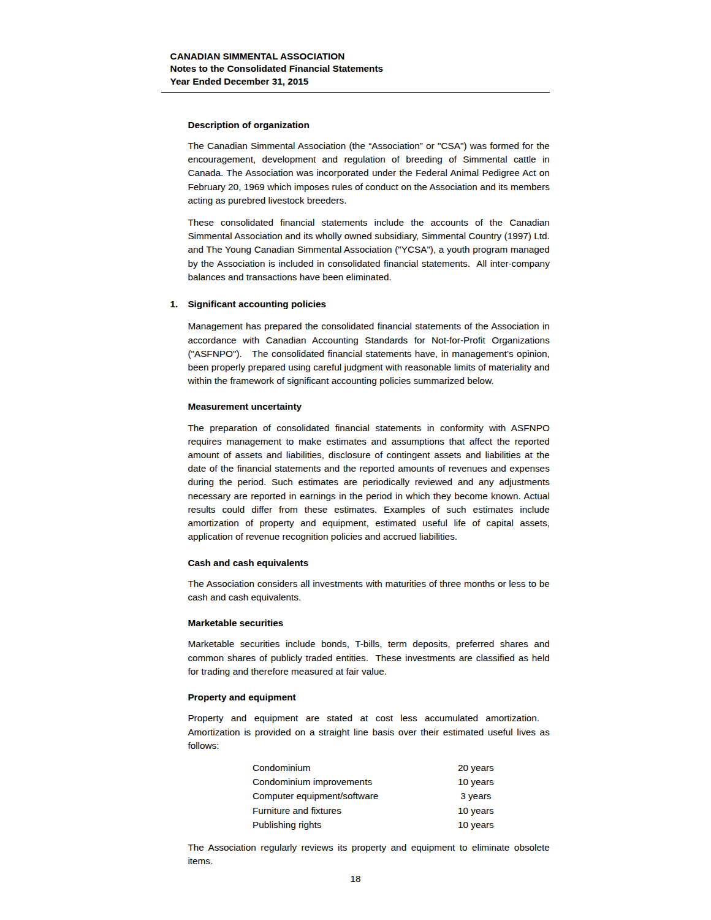CANADIAN SIMMENTAL ASSOCIATION
Notes to the Consolidated Financial Statements
Year Ended December 31, 2015
Description of organization
The Canadian Simmental Association (the “Association” or "CSA") was formed for the encouragement, development and regulation of breeding of Simmental cattle in Canada. The Association was incorporated under the Federal Animal Pedigree Act on February 20, 1969 which imposes rules of conduct on the Association and its members acting as purebred livestock breeders.
These consolidated financial statements include the accounts of the Canadian Simmental Association and its wholly owned subsidiary, Simmental Country (1997) Ltd. and The Young Canadian Simmental Association ("YCSA"), a youth program managed by the Association is included in consolidated financial statements. All inter-company balances and transactions have been eliminated.
1. Significant accounting policies
Management has prepared the consolidated financial statements of the Association in accordance with Canadian Accounting Standards for Not-for-Profit Organizations ("ASFNPO"). The consolidated financial statements have, in management’s opinion, been properly prepared using careful judgment with reasonable limits of materiality and within the framework of significant accounting policies summarized below.
Measurement uncertainty
The preparation of consolidated financial statements in conformity with ASFNPO requires management to make estimates and assumptions that affect the reported amount of assets and liabilities, disclosure of contingent assets and liabilities at the date of the financial statements and the reported amounts of revenues and expenses during the period. Such estimates are periodically reviewed and any adjustments necessary are reported in earnings in the period in which they become known. Actual results could differ from these estimates. Examples of such estimates include amortization of property and equipment, estimated useful life of capital assets, application of revenue recognition policies and accrued liabilities.
Cash and cash equivalents
The Association considers all investments with maturities of three months or less to be cash and cash equivalents.
Marketable securities
Marketable securities include bonds, T-bills, term deposits, preferred shares and common shares of publicly traded entities. These investments are classified as held for trading and therefore measured at fair value.
Property and equipment
Property and equipment are stated at cost less accumulated amortization. Amortization is provided on a straight line basis over their estimated useful lives as follows:
| Condominium | 20 years |
| Condominium improvements | 10 years |
| Computer equipment/software | 3 years |
| Furniture and fixtures | 10 years |
| Publishing rights | 10 years |
The Association regularly reviews its property and equipment to eliminate obsolete items.
18